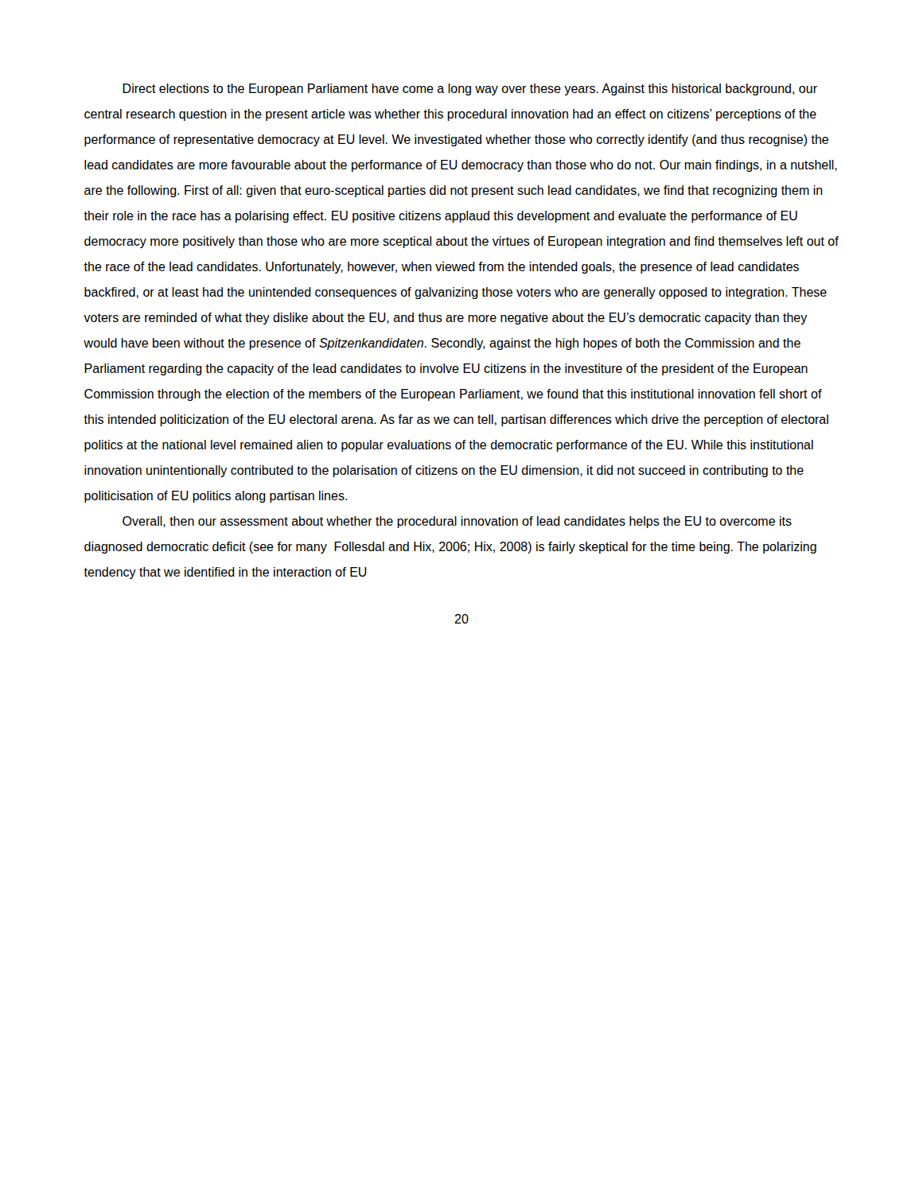Direct elections to the European Parliament have come a long way over these years. Against this historical background, our central research question in the present article was whether this procedural innovation had an effect on citizens’ perceptions of the performance of representative democracy at EU level. We investigated whether those who correctly identify (and thus recognise) the lead candidates are more favourable about the performance of EU democracy than those who do not. Our main findings, in a nutshell, are the following. First of all: given that euro-sceptical parties did not present such lead candidates, we find that recognizing them in their role in the race has a polarising effect. EU positive citizens applaud this development and evaluate the performance of EU democracy more positively than those who are more sceptical about the virtues of European integration and find themselves left out of the race of the lead candidates. Unfortunately, however, when viewed from the intended goals, the presence of lead candidates backfired, or at least had the unintended consequences of galvanizing those voters who are generally opposed to integration. These voters are reminded of what they dislike about the EU, and thus are more negative about the EU’s democratic capacity than they would have been without the presence of Spitzenkandidaten. Secondly, against the high hopes of both the Commission and the Parliament regarding the capacity of the lead candidates to involve EU citizens in the investiture of the president of the European Commission through the election of the members of the European Parliament, we found that this institutional innovation fell short of this intended politicization of the EU electoral arena. As far as we can tell, partisan differences which drive the perception of electoral politics at the national level remained alien to popular evaluations of the democratic performance of the EU. While this institutional innovation unintentionally contributed to the polarisation of citizens on the EU dimension, it did not succeed in contributing to the politicisation of EU politics along partisan lines.
Overall, then our assessment about whether the procedural innovation of lead candidates helps the EU to overcome its diagnosed democratic deficit (see for many Follesdal and Hix, 2006; Hix, 2008) is fairly skeptical for the time being. The polarizing tendency that we identified in the interaction of EU
20